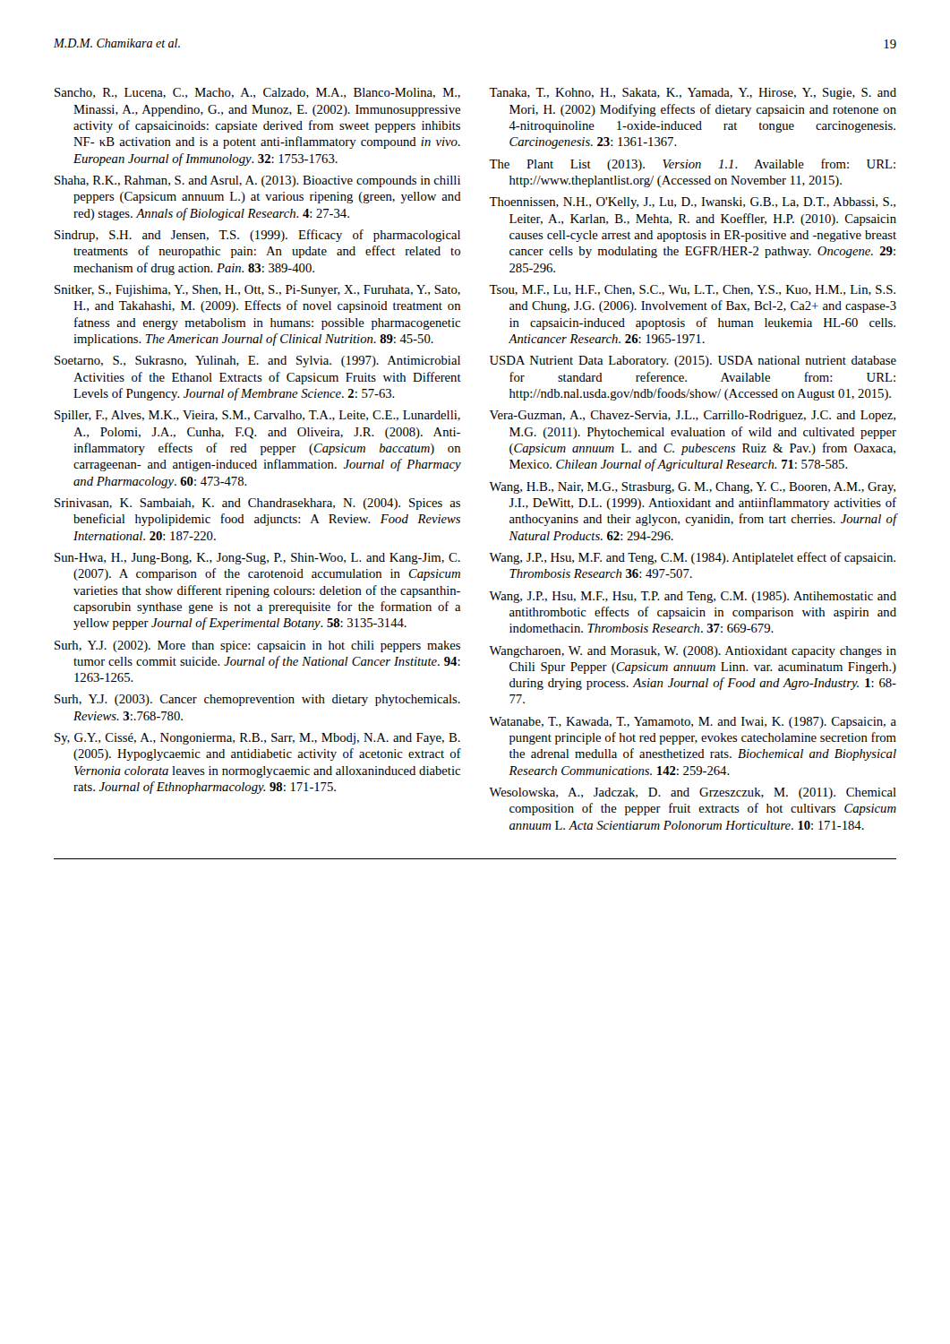M.D.M. Chamikara et al.
19
Sancho, R., Lucena, C., Macho, A., Calzado, M.A., Blanco-Molina, M., Minassi, A., Appendino, G., and Munoz, E. (2002). Immunosuppressive activity of capsaicinoids: capsiate derived from sweet peppers inhibits NF- κB activation and is a potent anti-inflammatory compound in vivo. European Journal of Immunology. 32: 1753-1763.
Shaha, R.K., Rahman, S. and Asrul, A. (2013). Bioactive compounds in chilli peppers (Capsicum annuum L.) at various ripening (green, yellow and red) stages. Annals of Biological Research. 4: 27-34.
Sindrup, S.H. and Jensen, T.S. (1999). Efficacy of pharmacological treatments of neuropathic pain: An update and effect related to mechanism of drug action. Pain. 83: 389-400.
Snitker, S., Fujishima, Y., Shen, H., Ott, S., Pi-Sunyer, X., Furuhata, Y., Sato, H., and Takahashi, M. (2009). Effects of novel capsinoid treatment on fatness and energy metabolism in humans: possible pharmacogenetic implications. The American Journal of Clinical Nutrition. 89: 45-50.
Soetarno, S., Sukrasno, Yulinah, E. and Sylvia. (1997). Antimicrobial Activities of the Ethanol Extracts of Capsicum Fruits with Different Levels of Pungency. Journal of Membrane Science. 2: 57-63.
Spiller, F., Alves, M.K., Vieira, S.M., Carvalho, T.A., Leite, C.E., Lunardelli, A., Polomi, J.A., Cunha, F.Q. and Oliveira, J.R. (2008). Anti-inflammatory effects of red pepper (Capsicum baccatum) on carrageenan- and antigen-induced inflammation. Journal of Pharmacy and Pharmacology. 60: 473-478.
Srinivasan, K. Sambaiah, K. and Chandrasekhara, N. (2004). Spices as beneficial hypolipidemic food adjuncts: A Review. Food Reviews International. 20: 187-220.
Sun-Hwa, H., Jung-Bong, K., Jong-Sug, P., Shin-Woo, L. and Kang-Jim, C. (2007). A comparison of the carotenoid accumulation in Capsicum varieties that show different ripening colours: deletion of the capsanthin-capsorubin synthase gene is not a prerequisite for the formation of a yellow pepper Journal of Experimental Botany. 58: 3135-3144.
Surh, Y.J. (2002). More than spice: capsaicin in hot chili peppers makes tumor cells commit suicide. Journal of the National Cancer Institute. 94: 1263-1265.
Surh, Y.J. (2003). Cancer chemoprevention with dietary phytochemicals. Reviews. 3:.768-780.
Sy, G.Y., Cissé, A., Nongonierma, R.B., Sarr, M., Mbodj, N.A. and Faye, B. (2005). Hypoglycaemic and antidiabetic activity of acetonic extract of Vernonia colorata leaves in normoglycaemic and alloxaninduced diabetic rats. Journal of Ethnopharmacology. 98: 171-175.
Tanaka, T., Kohno, H., Sakata, K., Yamada, Y., Hirose, Y., Sugie, S. and Mori, H. (2002) Modifying effects of dietary capsaicin and rotenone on 4-nitroquinoline 1-oxide-induced rat tongue carcinogenesis. Carcinogenesis. 23: 1361-1367.
The Plant List (2013). Version 1.1. Available from: URL: http://www.theplantlist.org/ (Accessed on November 11, 2015).
Thoennissen, N.H., O'Kelly, J., Lu, D., Iwanski, G.B., La, D.T., Abbassi, S., Leiter, A., Karlan, B., Mehta, R. and Koeffler, H.P. (2010). Capsaicin causes cell-cycle arrest and apoptosis in ER-positive and -negative breast cancer cells by modulating the EGFR/HER-2 pathway. Oncogene. 29: 285-296.
Tsou, M.F., Lu, H.F., Chen, S.C., Wu, L.T., Chen, Y.S., Kuo, H.M., Lin, S.S. and Chung, J.G. (2006). Involvement of Bax, Bcl-2, Ca2+ and caspase-3 in capsaicin-induced apoptosis of human leukemia HL-60 cells. Anticancer Research. 26: 1965-1971.
USDA Nutrient Data Laboratory. (2015). USDA national nutrient database for standard reference. Available from: URL: http://ndb.nal.usda.gov/ndb/foods/show/ (Accessed on August 01, 2015).
Vera-Guzman, A., Chavez-Servia, J.L., Carrillo-Rodriguez, J.C. and Lopez, M.G. (2011). Phytochemical evaluation of wild and cultivated pepper (Capsicum annuum L. and C. pubescens Ruiz & Pav.) from Oaxaca, Mexico. Chilean Journal of Agricultural Research. 71: 578-585.
Wang, H.B., Nair, M.G., Strasburg, G. M., Chang, Y. C., Booren, A.M., Gray, J.I., DeWitt, D.L. (1999). Antioxidant and antiinflammatory activities of anthocyanins and their aglycon, cyanidin, from tart cherries. Journal of Natural Products. 62: 294-296.
Wang, J.P., Hsu, M.F. and Teng, C.M. (1984). Antiplatelet effect of capsaicin. Thrombosis Research 36: 497-507.
Wang, J.P., Hsu, M.F., Hsu, T.P. and Teng, C.M. (1985). Antihemostatic and antithrombotic effects of capsaicin in comparison with aspirin and indomethacin. Thrombosis Research. 37: 669-679.
Wangcharoen, W. and Morasuk, W. (2008). Antioxidant capacity changes in Chili Spur Pepper (Capsicum annuum Linn. var. acuminatum Fingerh.) during drying process. Asian Journal of Food and Agro-Industry. 1: 68-77.
Watanabe, T., Kawada, T., Yamamoto, M. and Iwai, K. (1987). Capsaicin, a pungent principle of hot red pepper, evokes catecholamine secretion from the adrenal medulla of anesthetized rats. Biochemical and Biophysical Research Communications. 142: 259-264.
Wesolowska, A., Jadczak, D. and Grzeszczuk, M. (2011). Chemical composition of the pepper fruit extracts of hot cultivars Capsicum annuum L. Acta Scientiarum Polonorum Horticulture. 10: 171-184.